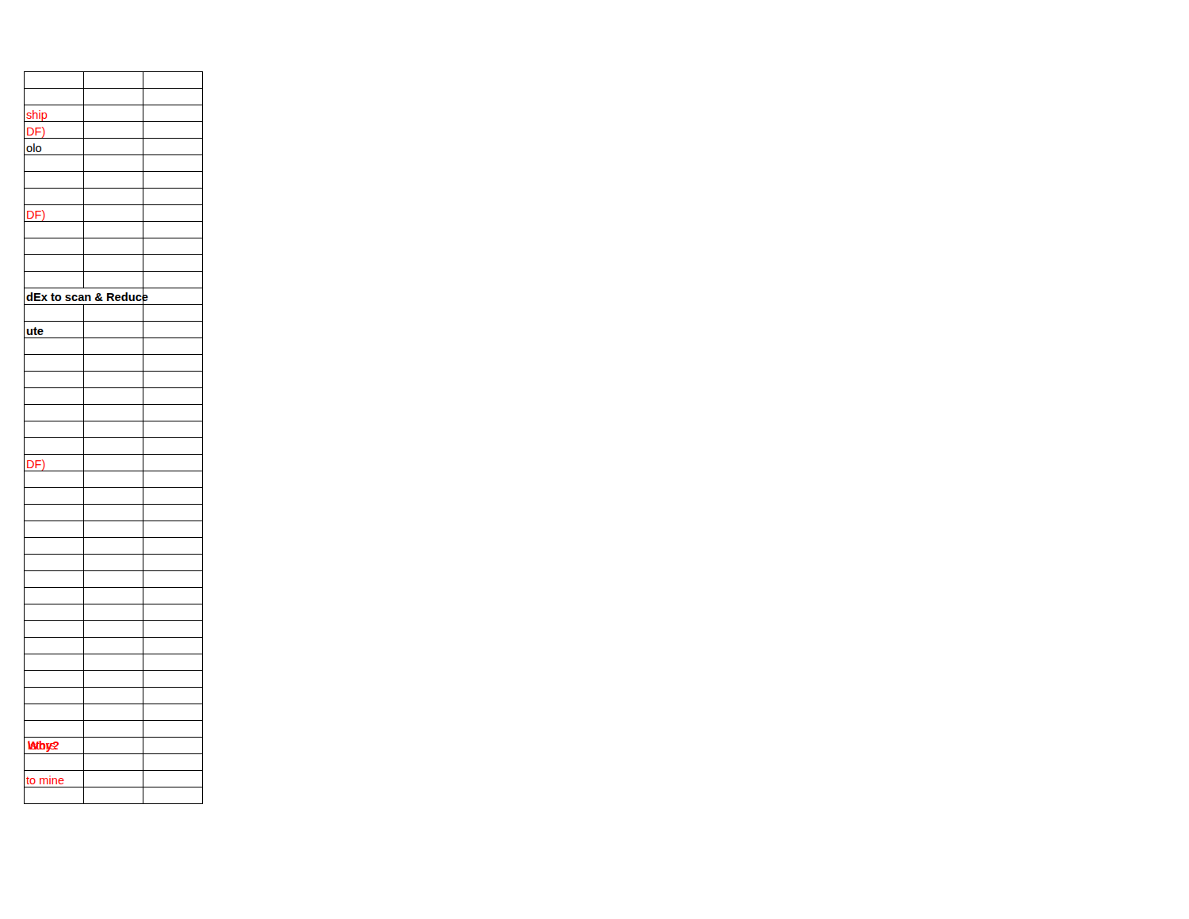| ship | | |
| DF) | | |
| olo | | |
| DF) | | |
| dEx to scan & Reduce | |
| ute | | |
| DF) | | |
| istors. Why? | | |
| to mine | | |